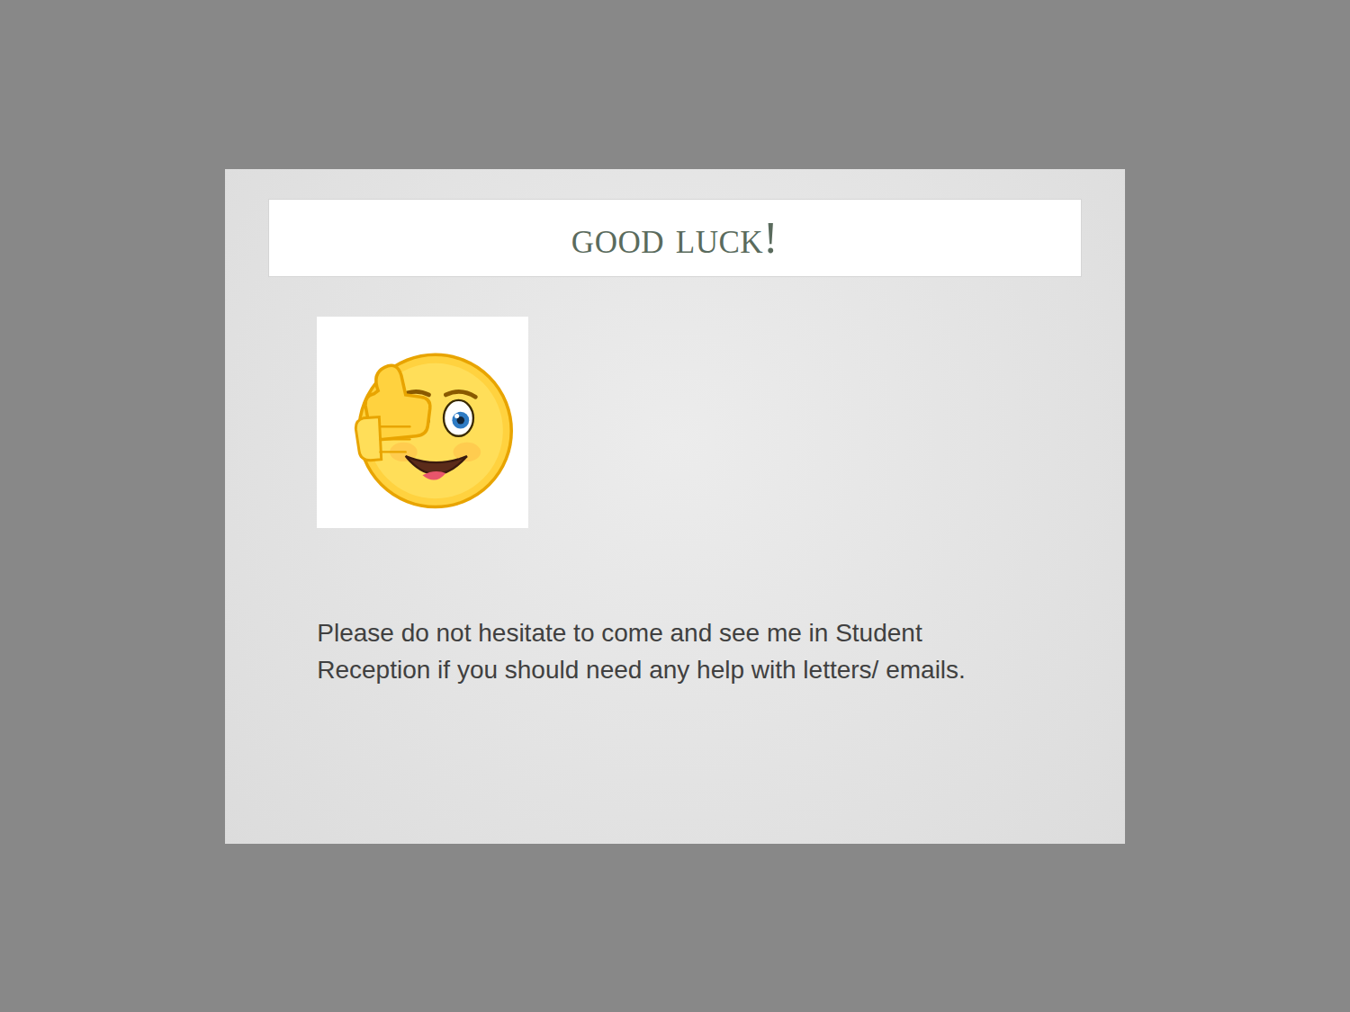Good Luck!
Thumbs up smiley A yellow smiley face with big eyes and an open smile, giving a thumbs up with its left hand.
Please do not hesitate to come and see me in Student Reception if you should need any help with letters/ emails.